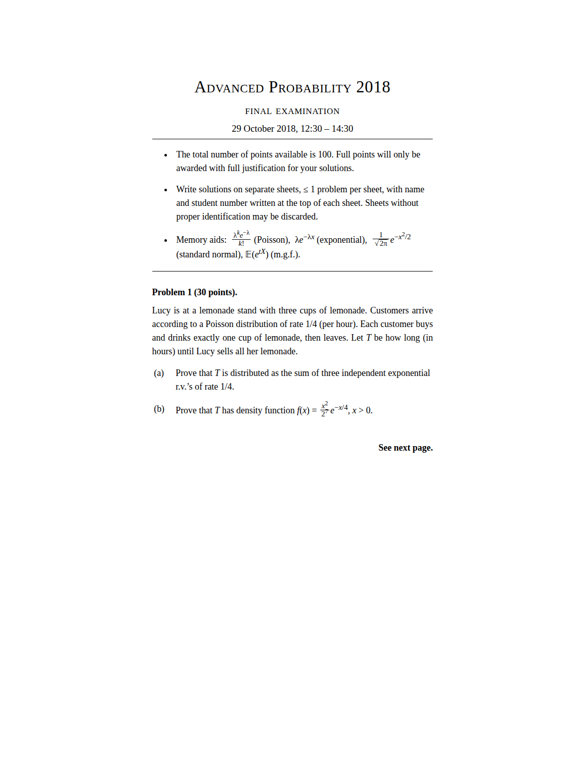Advanced Probability 2018
final examination
29 October 2018, 12:30 – 14:30
The total number of points available is 100. Full points will only be awarded with full justification for your solutions.
Write solutions on separate sheets, ≤ 1 problem per sheet, with name and student number written at the top of each sheet. Sheets without proper identification may be discarded.
Memory aids: λke−λ k! (Poisson), λe−λx (exponential), 1√2π e−x2/2 (standard normal), 𝔼(etX) (m.g.f.).
Problem 1 (30 points).
Lucy is at a lemonade stand with three cups of lemonade. Customers arrive according to a Poisson distribution of rate 1/4 (per hour). Each customer buys and drinks exactly one cup of lemonade, then leaves. Let T be how long (in hours) until Lucy sells all her lemonade.
Prove that T is distributed as the sum of three independent exponential r.v.’s of rate 1/4.
Prove that T has density function f(x) = x227 e−x/4, x > 0.
See next page.